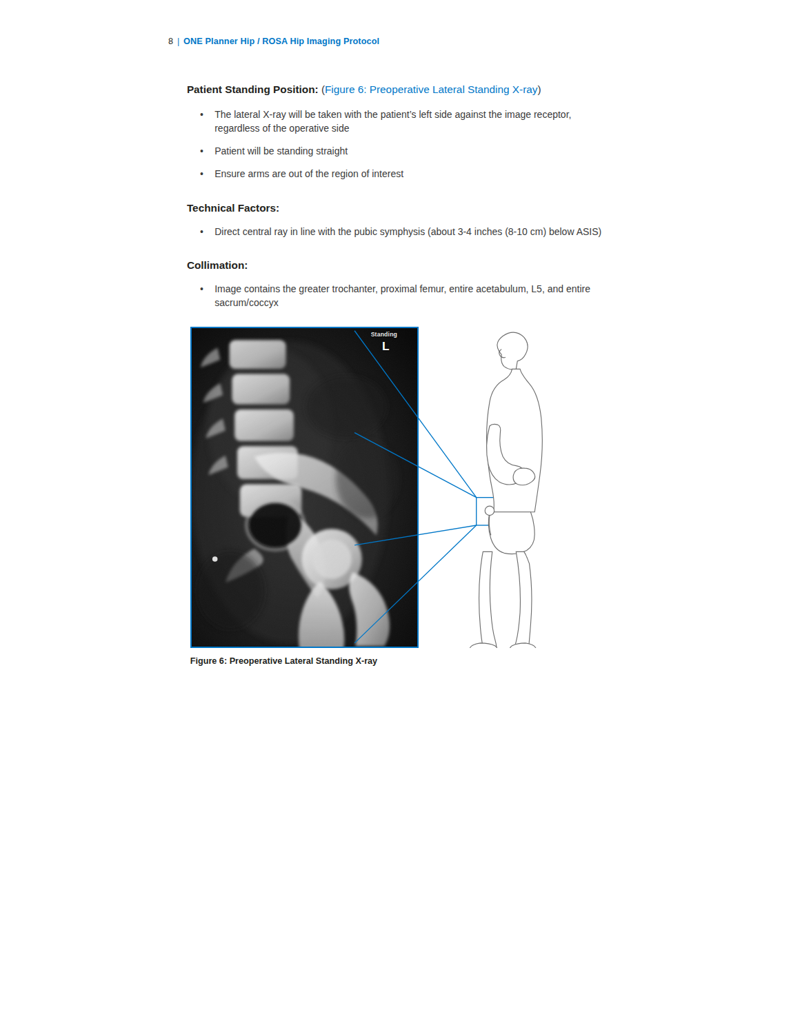8|ONE Planner Hip / ROSA Hip Imaging Protocol
Patient Standing Position: (Figure 6: Preoperative Lateral Standing X-ray)
The lateral X-ray will be taken with the patient’s left side against the image receptor, regardless of the operative side
Patient will be standing straight
Ensure arms are out of the region of interest
Technical Factors:
Direct central ray in line with the pubic symphysis (about 3-4 inches (8-10 cm) below ASIS)
Collimation:
Image contains the greater trochanter, proximal femur, entire acetabulum, L5, and entire sacrum/coccyx
Standing L
Figure 6: Preoperative Lateral Standing X-ray